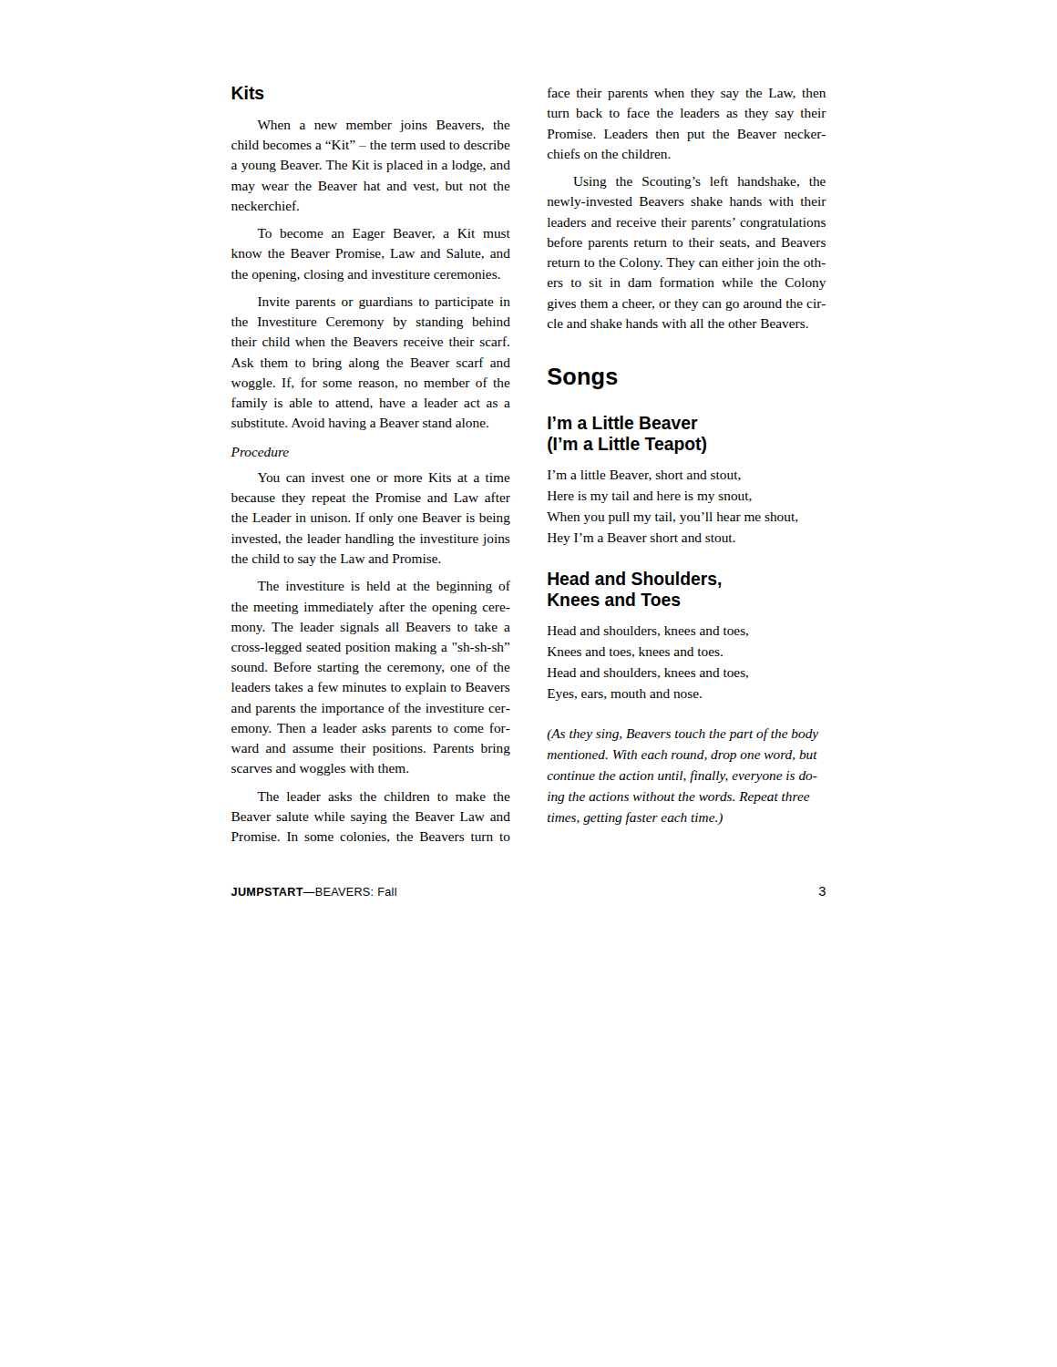Kits
When a new member joins Beavers, the child becomes a “Kit” – the term used to describe a young Beaver. The Kit is placed in a lodge, and may wear the Beaver hat and vest, but not the neckerchief.
To become an Eager Beaver, a Kit must know the Beaver Promise, Law and Salute, and the opening, closing and investiture ceremonies.
Invite parents or guardians to participate in the Investiture Ceremony by standing behind their child when the Beavers receive their scarf. Ask them to bring along the Beaver scarf and woggle. If, for some reason, no member of the family is able to attend, have a leader act as a substitute. Avoid having a Beaver stand alone.
Procedure
You can invest one or more Kits at a time because they repeat the Promise and Law after the Leader in unison. If only one Beaver is being invested, the leader handling the investiture joins the child to say the Law and Promise.
The investiture is held at the beginning of the meeting immediately after the opening ceremony. The leader signals all Beavers to take a cross-legged seated position making a "sh-sh-sh” sound. Before starting the ceremony, one of the leaders takes a few minutes to explain to Beavers and parents the importance of the investiture ceremony. Then a leader asks parents to come forward and assume their positions. Parents bring scarves and woggles with them.
The leader asks the children to make the Beaver salute while saying the Beaver Law and Promise. In some colonies, the Beavers turn to face their parents when they say the Law, then turn back to face the leaders as they say their Promise. Leaders then put the Beaver neckerchiefs on the children.
Using the Scouting’s left handshake, the newly-invested Beavers shake hands with their leaders and receive their parents’ congratulations before parents return to their seats, and Beavers return to the Colony. They can either join the others to sit in dam formation while the Colony gives them a cheer, or they can go around the circle and shake hands with all the other Beavers.
Songs
I’m a Little Beaver
(I’m a Little Teapot)
I’m a little Beaver, short and stout,
Here is my tail and here is my snout,
When you pull my tail, you’ll hear me shout,
Hey I’m a Beaver short and stout.
Head and Shoulders,
Knees and Toes
Head and shoulders, knees and toes,
Knees and toes, knees and toes.
Head and shoulders, knees and toes,
Eyes, ears, mouth and nose.
(As they sing, Beavers touch the part of the body mentioned. With each round, drop one word, but continue the action until, finally, everyone is doing the actions without the words. Repeat three times, getting faster each time.)
JUMPSTART—BEAVERS: Fall
3